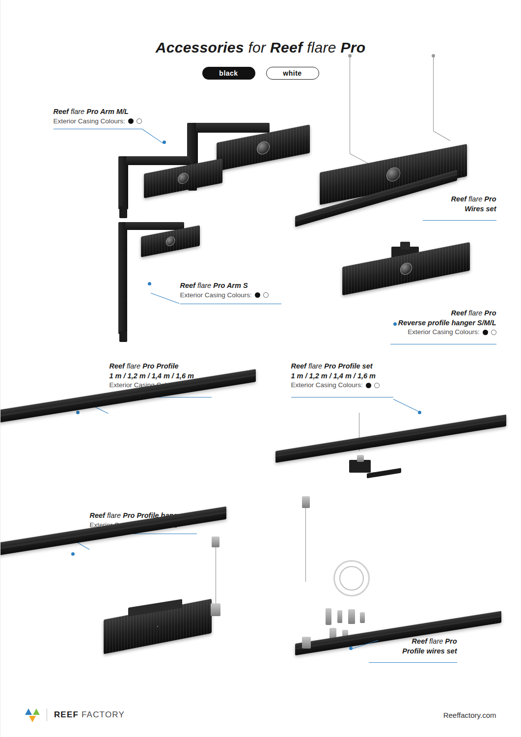Accessories for Reef flare Pro
black
white
============================================================ TOP-LEFT : Reef flare Pro Arm M/L ============================================================
Reef flare Pro Arm M/L
Exterior Casing Colours:
Reef flare Pro Arm S
Exterior Casing Colours:
============================================================ TOP-RIGHT : Reef flare Pro Wires set ============================================================
Reef flare Pro
Wires set
============================================================ MIDDLE-RIGHT : Reverse profile hanger S/M/L ============================================================
Reef flare Pro
Reverse profile hanger S/M/L
Exterior Casing Colours:
============================================================ MIDDLE-LEFT : Reef flare Pro Profile ============================================================
Reef flare Pro Profile
1 m / 1,2 m / 1,4 m / 1,6 m
Exterior Casing Colours:
============================================================ MIDDLE-RIGHT : Reef flare Pro Profile set ============================================================
Reef flare Pro Profile set
1 m / 1,2 m / 1,4 m / 1,6 m
Exterior Casing Colours:
============================================================ LOWER-LEFT : Reef flare Pro Profile hanger ============================================================
Reef flare Pro Profile hanger
Exterior Casing Colours:
============================================================ LOWER-RIGHT : Reef flare Pro Profile wires set ============================================================
Reef flare Pro
Profile wires set
============================================================ FOOTER ============================================================
REEF FACTORY
Reeffactory.com